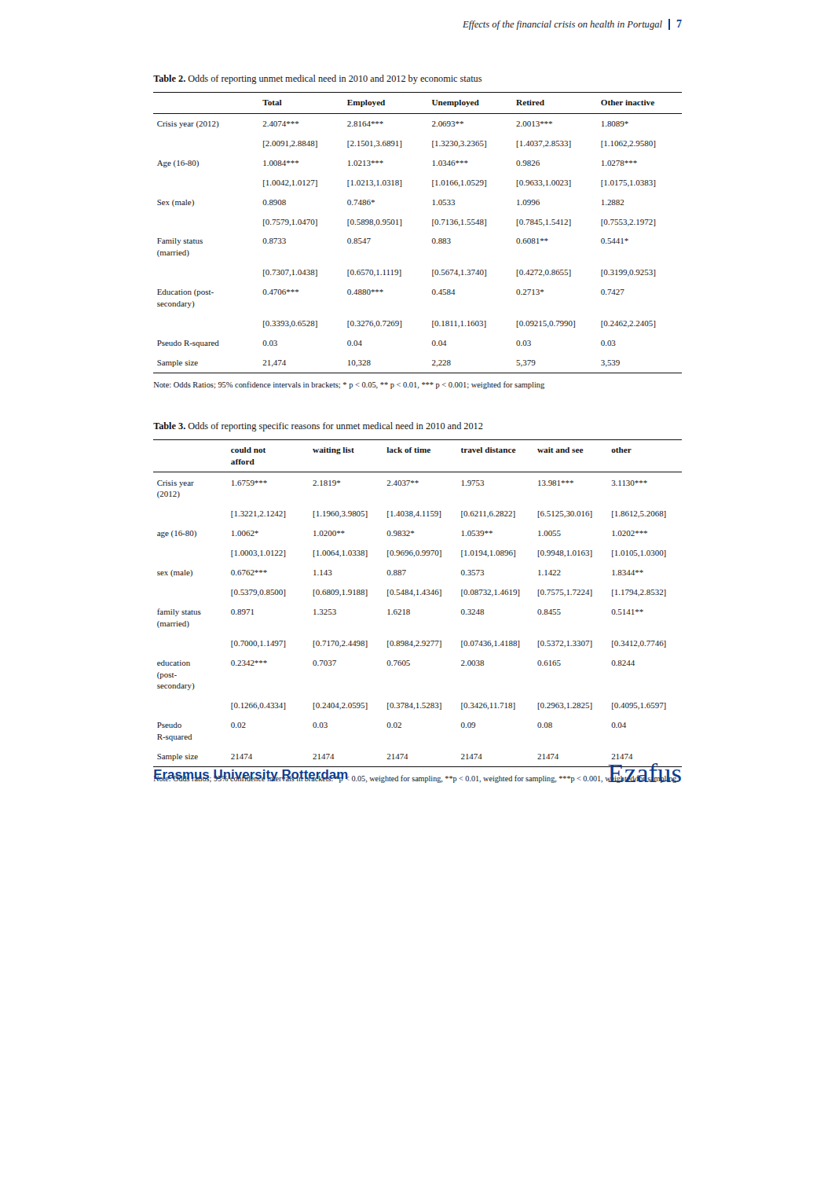Effects of the financial crisis on health in Portugal 7
Table 2. Odds of reporting unmet medical need in 2010 and 2012 by economic status
| | Total | Employed | Unemployed | Retired | Other inactive |
| --- | --- | --- | --- | --- | --- |
| Crisis year (2012) | 2.4074*** | 2.8164*** | 2.0693** | 2.0013*** | 1.8089* |
| | [2.0091,2.8848] | [2.1501,3.6891] | [1.3230,3.2365] | [1.4037,2.8533] | [1.1062,2.9580] |
| Age (16-80) | 1.0084*** | 1.0213*** | 1.0346*** | 0.9826 | 1.0278*** |
| | [1.0042,1.0127] | [1.0213,1.0318] | [1.0166,1.0529] | [0.9633,1.0023] | [1.0175,1.0383] |
| Sex (male) | 0.8908 | 0.7486* | 1.0533 | 1.0996 | 1.2882 |
| | [0.7579,1.0470] | [0.5898,0.9501] | [0.7136,1.5548] | [0.7845,1.5412] | [0.7553,2.1972] |
| Family status (married) | 0.8733 | 0.8547 | 0.883 | 0.6081** | 0.5441* |
| | [0.7307,1.0438] | [0.6570,1.1119] | [0.5674,1.3740] | [0.4272,0.8655] | [0.3199,0.9253] |
| Education (post- secondary) | 0.4706*** | 0.4880*** | 0.4584 | 0.2713* | 0.7427 |
| | [0.3393,0.6528] | [0.3276,0.7269] | [0.1811,1.1603] | [0.09215,0.7990] | [0.2462,2.2405] |
| Pseudo R-squared | 0.03 | 0.04 | 0.04 | 0.03 | 0.03 |
| Sample size | 21,474 | 10,328 | 2,228 | 5,379 | 3,539 |
Note: Odds Ratios; 95% confidence intervals in brackets; * p < 0.05, ** p < 0.01, *** p < 0.001; weighted for sampling
Table 3. Odds of reporting specific reasons for unmet medical need in 2010 and 2012
| | could not afford | waiting list | lack of time | travel distance | wait and see | other |
| --- | --- | --- | --- | --- | --- | --- |
| Crisis year (2012) | 1.6759*** | 2.1819* | 2.4037** | 1.9753 | 13.981*** | 3.1130*** |
| | [1.3221,2.1242] | [1.1960,3.9805] | [1.4038,4.1159] | [0.6211,6.2822] | [6.5125,30.016] | [1.8612,5.2068] |
| age (16-80) | 1.0062* | 1.0200** | 0.9832* | 1.0539** | 1.0055 | 1.0202*** |
| | [1.0003,1.0122] | [1.0064,1.0338] | [0.9696,0.9970] | [1.0194,1.0896] | [0.9948,1.0163] | [1.0105,1.0300] |
| sex (male) | 0.6762*** | 1.143 | 0.887 | 0.3573 | 1.1422 | 1.8344** |
| | [0.5379,0.8500] | [0.6809,1.9188] | [0.5484,1.4346] | [0.08732,1.4619] | [0.7575,1.7224] | [1.1794,2.8532] |
| family status (married) | 0.8971 | 1.3253 | 1.6218 | 0.3248 | 0.8455 | 0.5141** |
| | [0.7000,1.1497] | [0.7170,2.4498] | [0.8984,2.9277] | [0.07436,1.4188] | [0.5372,1.3307] | [0.3412,0.7746] |
| education (post- secondary) | 0.2342*** | 0.7037 | 0.7605 | 2.0038 | 0.6165 | 0.8244 |
| | [0.1266,0.4334] | [0.2404,2.0595] | [0.3784,1.5283] | [0.3426,11.718] | [0.2963,1.2825] | [0.4095,1.6597] |
| Pseudo R-squared | 0.02 | 0.03 | 0.02 | 0.09 | 0.08 | 0.04 |
| Sample size | 21474 | 21474 | 21474 | 21474 | 21474 | 21474 |
Note: Odds ratios; 95% confidence intervals in brackets. *p < 0.05, weighted for sampling, **p < 0.01, weighted for sampling, ***p < 0.001, weighted for sampling.
Erasmus University Rotterdam
Ezafus